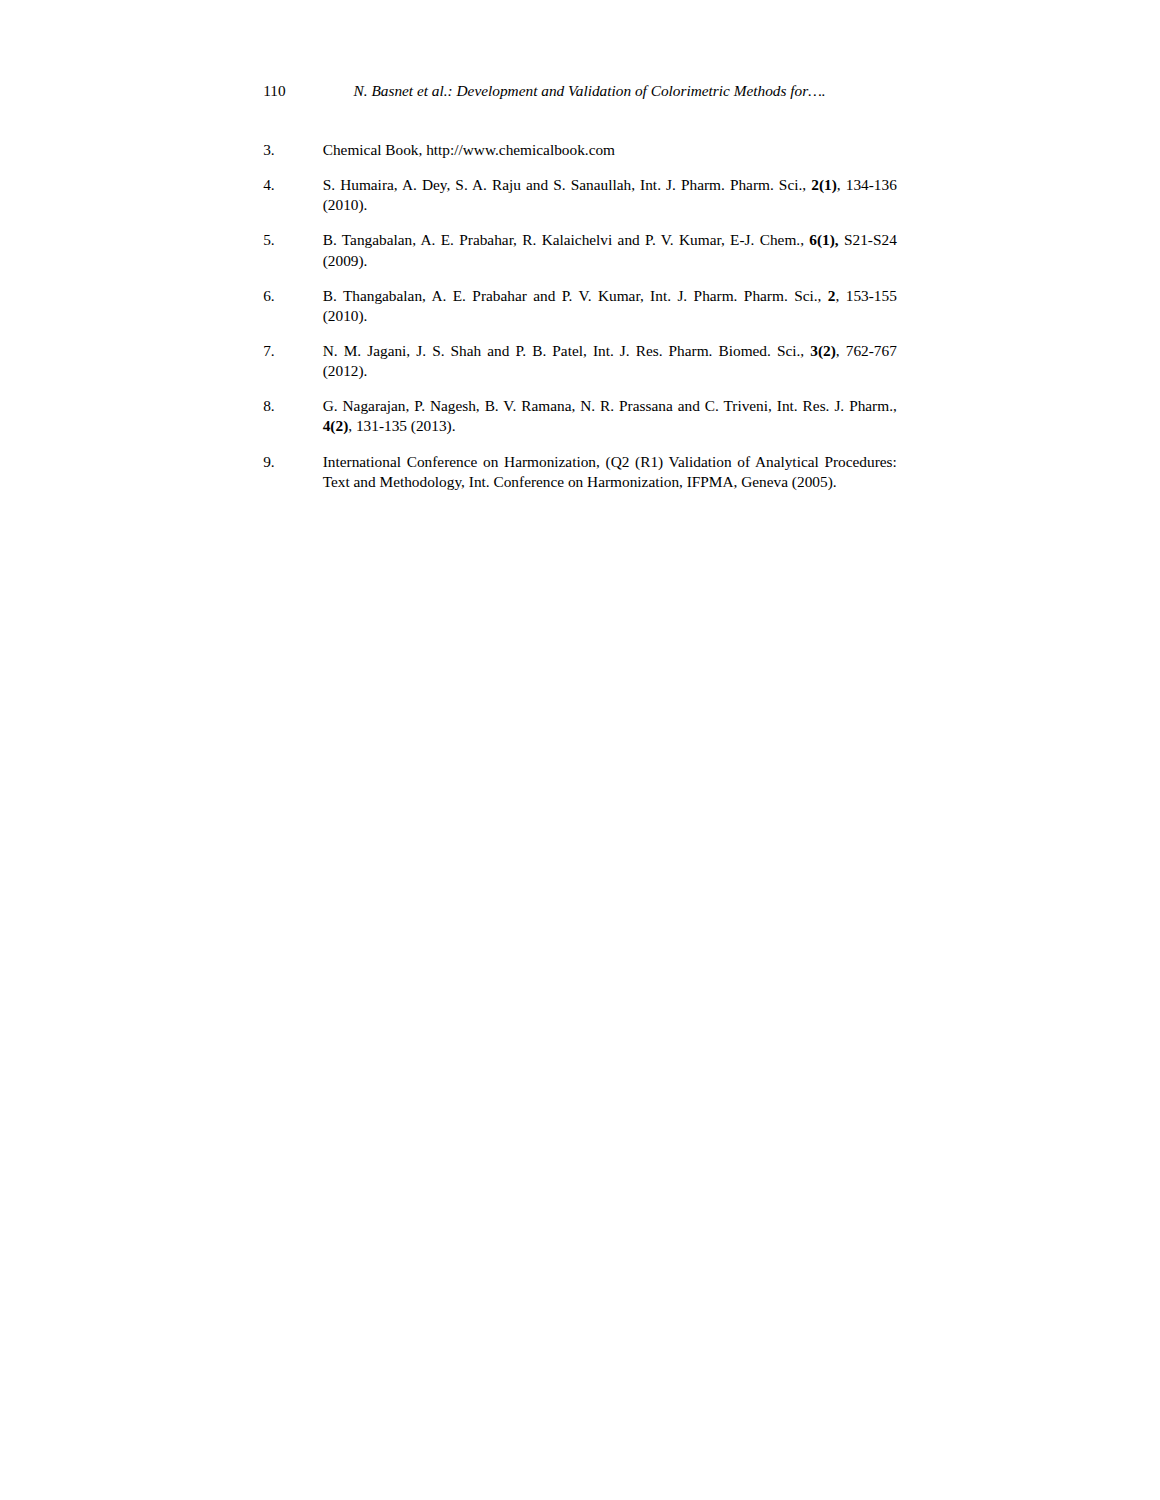110
N. Basnet et al.: Development and Validation of Colorimetric Methods for….
3. Chemical Book, http://www.chemicalbook.com
4. S. Humaira, A. Dey, S. A. Raju and S. Sanaullah, Int. J. Pharm. Pharm. Sci., 2(1), 134-136 (2010).
5. B. Tangabalan, A. E. Prabahar, R. Kalaichelvi and P. V. Kumar, E-J. Chem., 6(1), S21-S24 (2009).
6. B. Thangabalan, A. E. Prabahar and P. V. Kumar, Int. J. Pharm. Pharm. Sci., 2, 153-155 (2010).
7. N. M. Jagani, J. S. Shah and P. B. Patel, Int. J. Res. Pharm. Biomed. Sci., 3(2), 762-767 (2012).
8. G. Nagarajan, P. Nagesh, B. V. Ramana, N. R. Prassana and C. Triveni, Int. Res. J. Pharm., 4(2), 131-135 (2013).
9. International Conference on Harmonization, (Q2 (R1) Validation of Analytical Procedures: Text and Methodology, Int. Conference on Harmonization, IFPMA, Geneva (2005).